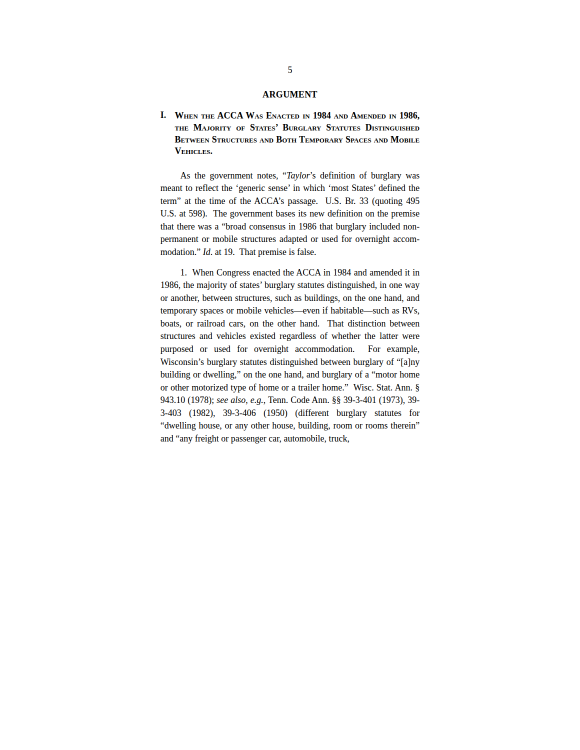5
ARGUMENT
I. When the ACCA Was Enacted in 1984 and Amended in 1986, the Majority of States’ Burglary Statutes Distinguished Between Structures and Both Temporary Spaces and Mobile Vehicles.
As the government notes, “Taylor’s definition of burglary was meant to reflect the ‘generic sense’ in which ‘most States’ defined the term” at the time of the ACCA’s passage. U.S. Br. 33 (quoting 495 U.S. at 598). The government bases its new definition on the premise that there was a “broad consensus in 1986 that burglary included nonpermanent or mobile structures adapted or used for overnight accommodation.” Id. at 19. That premise is false.
1. When Congress enacted the ACCA in 1984 and amended it in 1986, the majority of states’ burglary statutes distinguished, in one way or another, between structures, such as buildings, on the one hand, and temporary spaces or mobile vehicles—even if habitable—such as RVs, boats, or railroad cars, on the other hand. That distinction between structures and vehicles existed regardless of whether the latter were purposed or used for overnight accommodation. For example, Wisconsin’s burglary statutes distinguished between burglary of “[a]ny building or dwelling,” on the one hand, and burglary of a “motor home or other motorized type of home or a trailer home.” Wisc. Stat. Ann. § 943.10 (1978); see also, e.g., Tenn. Code Ann. §§ 39-3-401 (1973), 39-3-403 (1982), 39-3-406 (1950) (different burglary statutes for “dwelling house, or any other house, building, room or rooms therein” and “any freight or passenger car, automobile, truck,